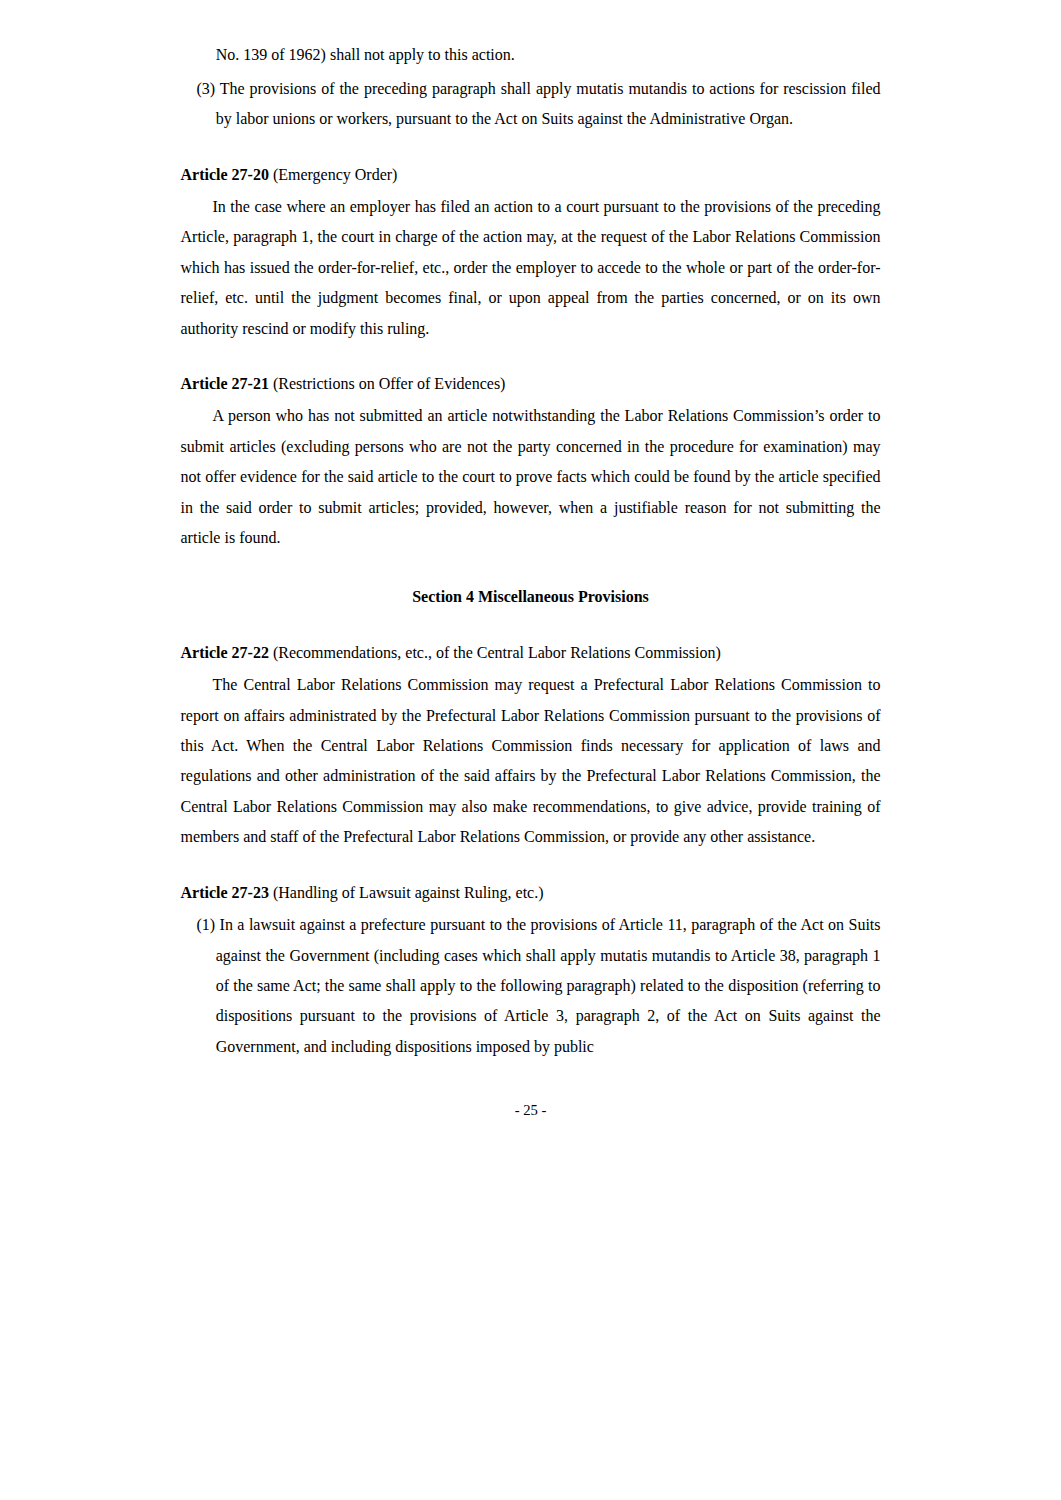No. 139 of 1962) shall not apply to this action.
(3) The provisions of the preceding paragraph shall apply mutatis mutandis to actions for rescission filed by labor unions or workers, pursuant to the Act on Suits against the Administrative Organ.
Article 27-20 (Emergency Order)
In the case where an employer has filed an action to a court pursuant to the provisions of the preceding Article, paragraph 1, the court in charge of the action may, at the request of the Labor Relations Commission which has issued the order-for-relief, etc., order the employer to accede to the whole or part of the order-for-relief, etc. until the judgment becomes final, or upon appeal from the parties concerned, or on its own authority rescind or modify this ruling.
Article 27-21 (Restrictions on Offer of Evidences)
A person who has not submitted an article notwithstanding the Labor Relations Commission’s order to submit articles (excluding persons who are not the party concerned in the procedure for examination) may not offer evidence for the said article to the court to prove facts which could be found by the article specified in the said order to submit articles; provided, however, when a justifiable reason for not submitting the article is found.
Section 4 Miscellaneous Provisions
Article 27-22 (Recommendations, etc., of the Central Labor Relations Commission)
The Central Labor Relations Commission may request a Prefectural Labor Relations Commission to report on affairs administrated by the Prefectural Labor Relations Commission pursuant to the provisions of this Act. When the Central Labor Relations Commission finds necessary for application of laws and regulations and other administration of the said affairs by the Prefectural Labor Relations Commission, the Central Labor Relations Commission may also make recommendations, to give advice, provide training of members and staff of the Prefectural Labor Relations Commission, or provide any other assistance.
Article 27-23 (Handling of Lawsuit against Ruling, etc.)
(1) In a lawsuit against a prefecture pursuant to the provisions of Article 11, paragraph of the Act on Suits against the Government (including cases which shall apply mutatis mutandis to Article 38, paragraph 1 of the same Act; the same shall apply to the following paragraph) related to the disposition (referring to dispositions pursuant to the provisions of Article 3, paragraph 2, of the Act on Suits against the Government, and including dispositions imposed by public
- 25 -